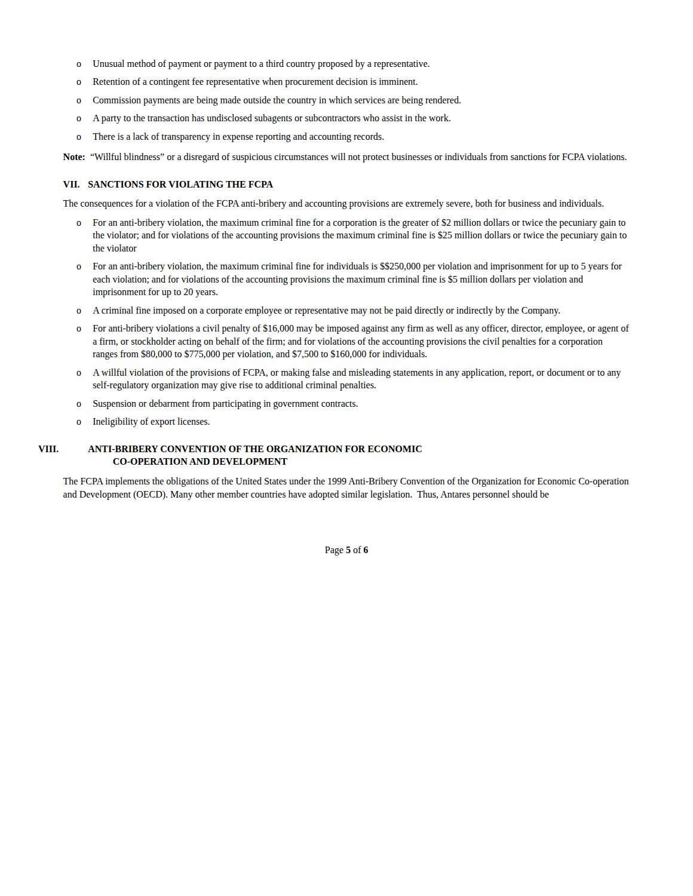Unusual method of payment or payment to a third country proposed by a representative.
Retention of a contingent fee representative when procurement decision is imminent.
Commission payments are being made outside the country in which services are being rendered.
A party to the transaction has undisclosed subagents or subcontractors who assist in the work.
There is a lack of transparency in expense reporting and accounting records.
Note: “Willful blindness” or a disregard of suspicious circumstances will not protect businesses or individuals from sanctions for FCPA violations.
VII. SANCTIONS FOR VIOLATING THE FCPA
The consequences for a violation of the FCPA anti-bribery and accounting provisions are extremely severe, both for business and individuals.
For an anti-bribery violation, the maximum criminal fine for a corporation is the greater of $2 million dollars or twice the pecuniary gain to the violator; and for violations of the accounting provisions the maximum criminal fine is $25 million dollars or twice the pecuniary gain to the violator
For an anti-bribery violation, the maximum criminal fine for individuals is $$250,000 per violation and imprisonment for up to 5 years for each violation; and for violations of the accounting provisions the maximum criminal fine is $5 million dollars per violation and imprisonment for up to 20 years.
A criminal fine imposed on a corporate employee or representative may not be paid directly or indirectly by the Company.
For anti-bribery violations a civil penalty of $16,000 may be imposed against any firm as well as any officer, director, employee, or agent of a firm, or stockholder acting on behalf of the firm; and for violations of the accounting provisions the civil penalties for a corporation ranges from $80,000 to $775,000 per violation, and $7,500 to $160,000 for individuals.
A willful violation of the provisions of FCPA, or making false and misleading statements in any application, report, or document or to any self-regulatory organization may give rise to additional criminal penalties.
Suspension or debarment from participating in government contracts.
Ineligibility of export licenses.
VIII. ANTI-BRIBERY CONVENTION OF THE ORGANIZATION FOR ECONOMICCO-OPERATION AND DEVELOPMENT
The FCPA implements the obligations of the United States under the 1999 Anti-Bribery Convention of the Organization for Economic Co-operation and Development (OECD). Many other member countries have adopted similar legislation. Thus, Antares personnel should be
Page 5 of 6